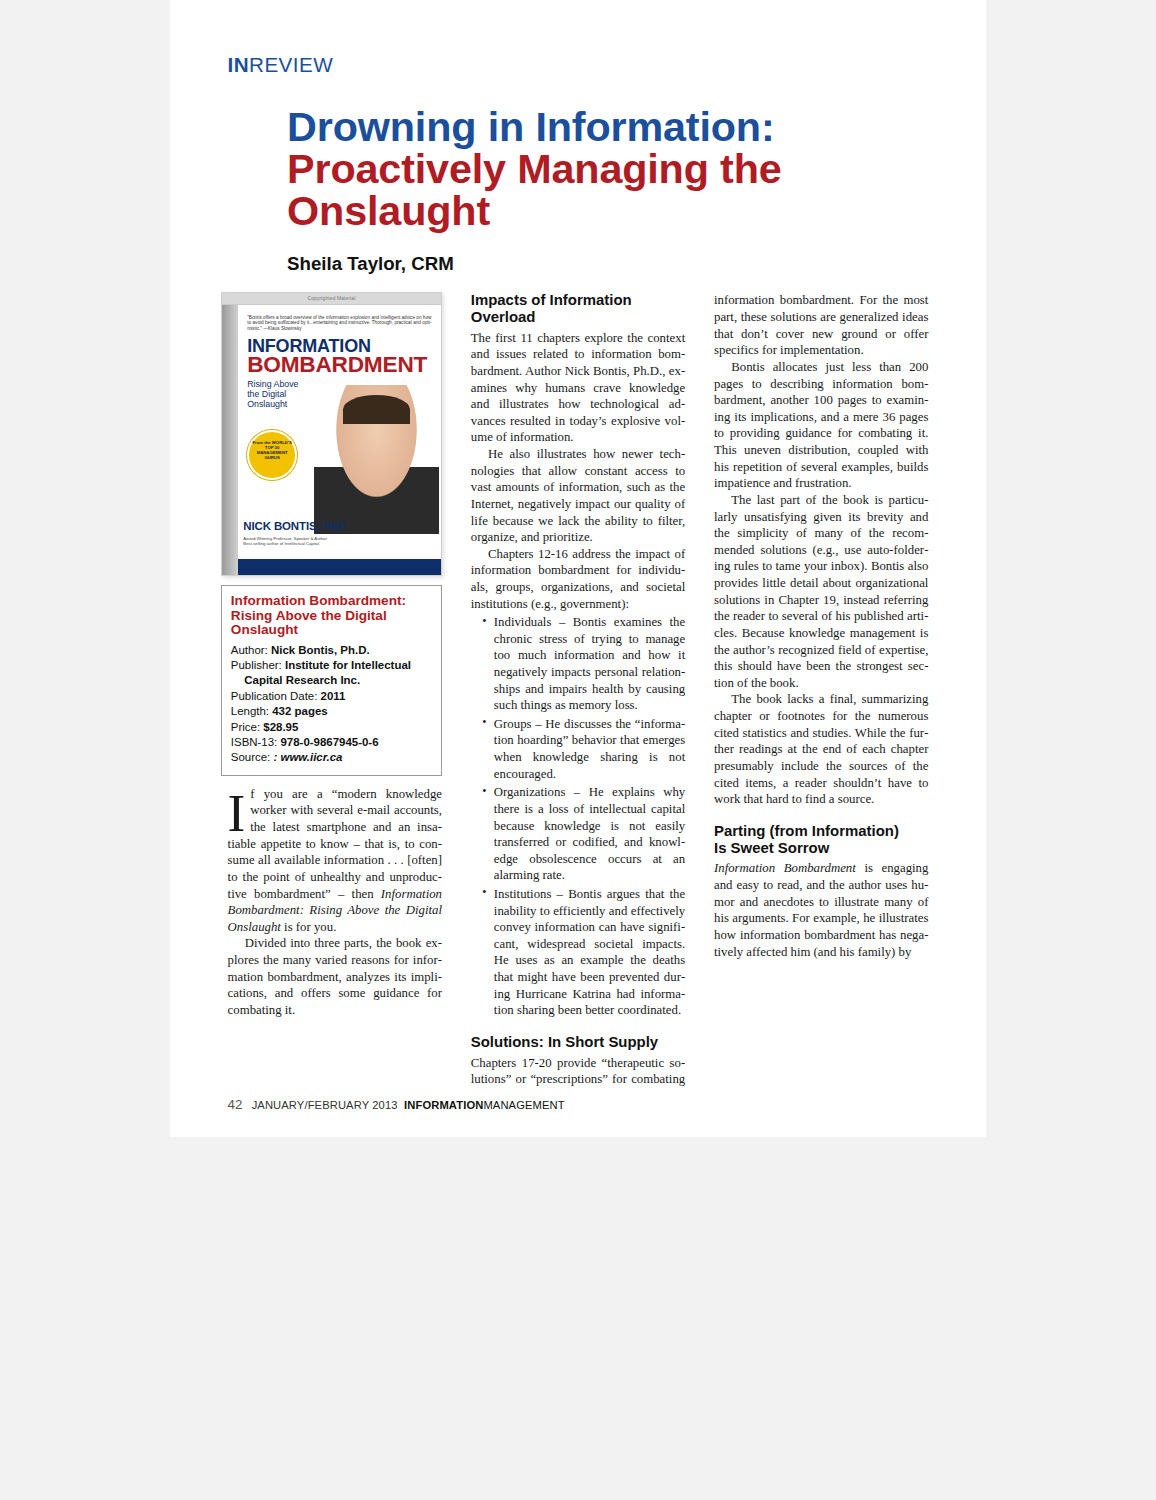IN REVIEW
Drowning in Information: Proactively Managing the Onslaught
Sheila Taylor, CRM
Copyrighted Material
"Bontis offers a broad overview of the information explosion and intelligent advice on how to avoid being suffocated by it...entertaining and instructive. Thorough, practical and optimistic." —Klaus Slowinsky
INFORMATION
BOMBARDMENT
Rising Above
the Digital
Onslaught
From the WORLD'S TOP 30 MANAGEMENT GURUS
NICK BONTIS, PhD Award-Winning Professor, Speaker & Author
Best-selling author of Intellectual Capital
Information Bombardment: Rising Above the Digital Onslaught
Author: Nick Bontis, Ph.D.
Publisher: Institute for Intellectual
Capital Research Inc.
Publication Date: 2011
Length: 432 pages
Price: $28.95
ISBN-13: 978-0-9867945-0-6
Source: : www.iicr.ca
If you are a “modern knowledge worker with several e-mail accounts, the latest smartphone and an insatiable appetite to know – that is, to consume all available information . . . [often] to the point of unhealthy and unproductive bombardment” – then Information Bombardment: Rising Above the Digital Onslaught is for you.
Divided into three parts, the book explores the many varied reasons for information bombardment, analyzes its implications, and offers some guidance for combating it.
Impacts of Information Overload
The first 11 chapters explore the context and issues related to information bombardment. Author Nick Bontis, Ph.D., examines why humans crave knowledge and illustrates how technological advances resulted in today’s explosive volume of information.
He also illustrates how newer technologies that allow constant access to vast amounts of information, such as the Internet, negatively impact our quality of life because we lack the ability to filter, organize, and prioritize.
Chapters 12-16 address the impact of information bombardment for individuals, groups, organizations, and societal institutions (e.g., government):
Individuals – Bontis examines the chronic stress of trying to manage too much information and how it negatively impacts personal relationships and impairs health by causing such things as memory loss.
Groups – He discusses the “information hoarding” behavior that emerges when knowledge sharing is not encouraged.
Organizations – He explains why there is a loss of intellectual capital because knowledge is not easily transferred or codified, and knowledge obsolescence occurs at an alarming rate.
Institutions – Bontis argues that the inability to efficiently and effectively convey information can have significant, widespread societal impacts. He uses as an example the deaths that might have been prevented during Hurricane Katrina had information sharing been better coordinated.
Solutions: In Short Supply
Chapters 17-20 provide “therapeutic solutions” or “prescriptions” for combating information bombardment. For the most part, these solutions are generalized ideas that don’t cover new ground or offer specifics for implementation.
Bontis allocates just less than 200 pages to describing information bombardment, another 100 pages to examining its implications, and a mere 36 pages to providing guidance for combating it. This uneven distribution, coupled with his repetition of several examples, builds impatience and frustration.
The last part of the book is particularly unsatisfying given its brevity and the simplicity of many of the recommended solutions (e.g., use auto-foldering rules to tame your inbox). Bontis also provides little detail about organizational solutions in Chapter 19, instead referring the reader to several of his published articles. Because knowledge management is the author’s recognized field of expertise, this should have been the strongest section of the book.
The book lacks a final, summarizing chapter or footnotes for the numerous cited statistics and studies. While the further readings at the end of each chapter presumably include the sources of the cited items, a reader shouldn’t have to work that hard to find a source.
Parting (from Information)
Is Sweet Sorrow
Information Bombardment is engaging and easy to read, and the author uses humor and anecdotes to illustrate many of his arguments. For example, he illustrates how information bombardment has negatively affected him (and his family) by
42 JANUARY/FEBRUARY 2013 INFORMATION MANAGEMENT